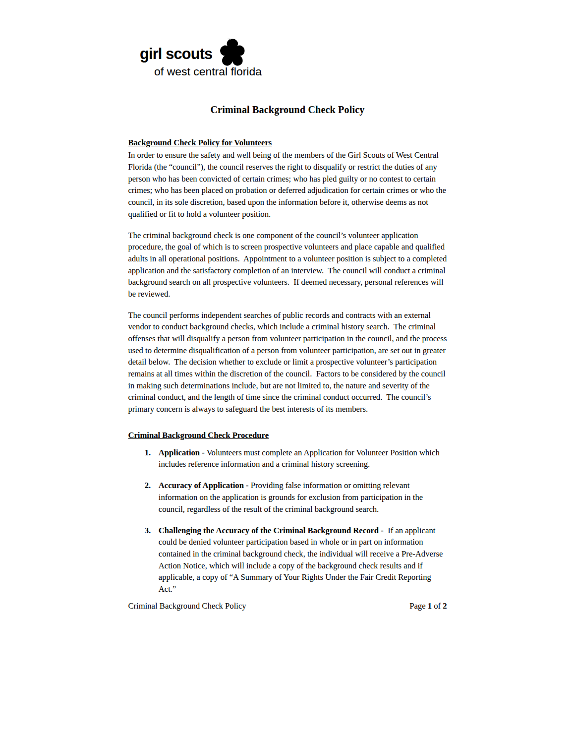girl scouts of west central florida
Criminal Background Check Policy
Background Check Policy for Volunteers
In order to ensure the safety and well being of the members of the Girl Scouts of West Central Florida (the “council”), the council reserves the right to disqualify or restrict the duties of any person who has been convicted of certain crimes; who has pled guilty or no contest to certain crimes; who has been placed on probation or deferred adjudication for certain crimes or who the council, in its sole discretion, based upon the information before it, otherwise deems as not qualified or fit to hold a volunteer position.
The criminal background check is one component of the council’s volunteer application procedure, the goal of which is to screen prospective volunteers and place capable and qualified adults in all operational positions. Appointment to a volunteer position is subject to a completed application and the satisfactory completion of an interview. The council will conduct a criminal background search on all prospective volunteers. If deemed necessary, personal references will be reviewed.
The council performs independent searches of public records and contracts with an external vendor to conduct background checks, which include a criminal history search. The criminal offenses that will disqualify a person from volunteer participation in the council, and the process used to determine disqualification of a person from volunteer participation, are set out in greater detail below. The decision whether to exclude or limit a prospective volunteer’s participation remains at all times within the discretion of the council. Factors to be considered by the council in making such determinations include, but are not limited to, the nature and severity of the criminal conduct, and the length of time since the criminal conduct occurred. The council’s primary concern is always to safeguard the best interests of its members.
Criminal Background Check Procedure
Application - Volunteers must complete an Application for Volunteer Position which includes reference information and a criminal history screening.
Accuracy of Application - Providing false information or omitting relevant information on the application is grounds for exclusion from participation in the council, regardless of the result of the criminal background search.
Challenging the Accuracy of the Criminal Background Record - If an applicant could be denied volunteer participation based in whole or in part on information contained in the criminal background check, the individual will receive a Pre-Adverse Action Notice, which will include a copy of the background check results and if applicable, a copy of “A Summary of Your Rights Under the Fair Credit Reporting Act.”
Criminal Background Check Policy
Page 1 of 2